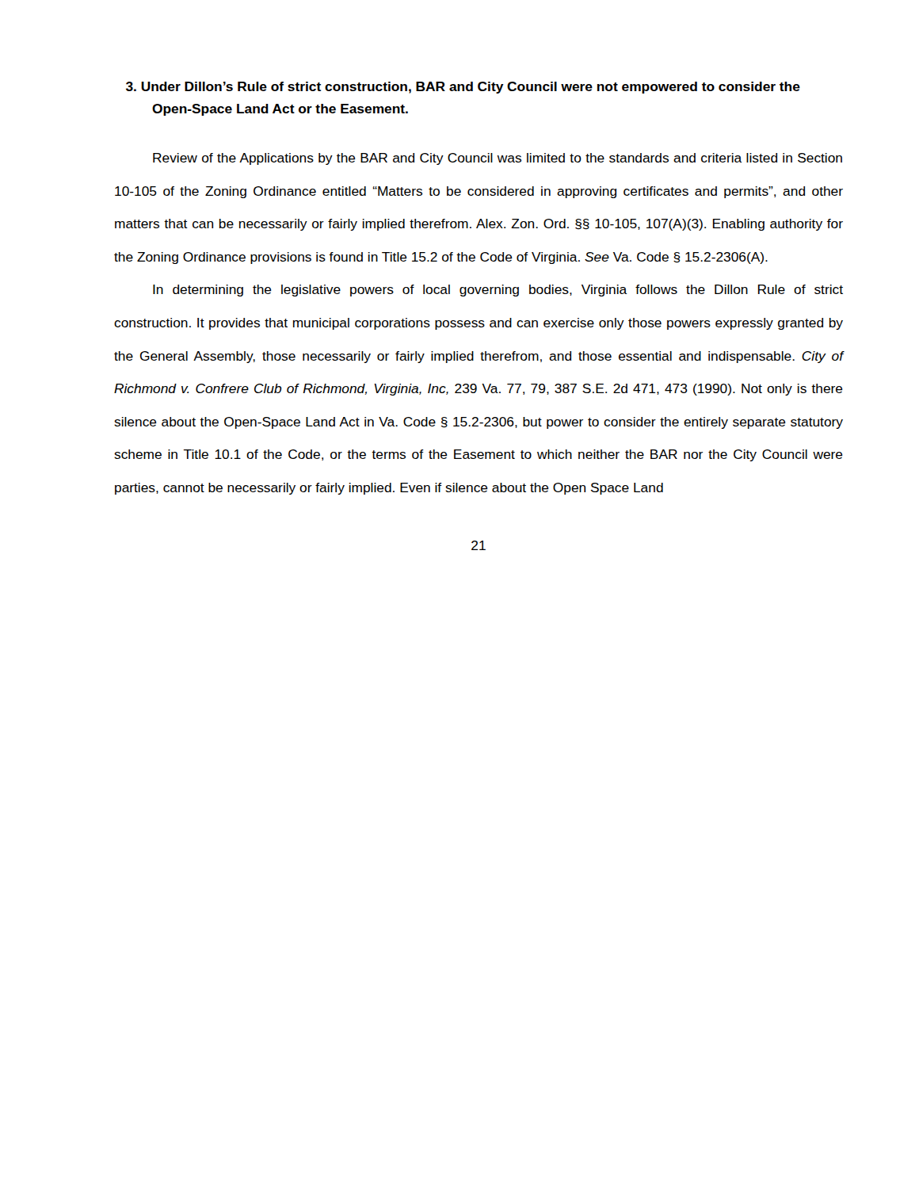3. Under Dillon’s Rule of strict construction, BAR and City Council were not empowered to consider the Open-Space Land Act or the Easement.
Review of the Applications by the BAR and City Council was limited to the standards and criteria listed in Section 10-105 of the Zoning Ordinance entitled “Matters to be considered in approving certificates and permits”, and other matters that can be necessarily or fairly implied therefrom. Alex. Zon. Ord. §§ 10-105, 107(A)(3). Enabling authority for the Zoning Ordinance provisions is found in Title 15.2 of the Code of Virginia. See Va. Code § 15.2-2306(A).
In determining the legislative powers of local governing bodies, Virginia follows the Dillon Rule of strict construction. It provides that municipal corporations possess and can exercise only those powers expressly granted by the General Assembly, those necessarily or fairly implied therefrom, and those essential and indispensable. City of Richmond v. Confrere Club of Richmond, Virginia, Inc, 239 Va. 77, 79, 387 S.E. 2d 471, 473 (1990). Not only is there silence about the Open-Space Land Act in Va. Code § 15.2-2306, but power to consider the entirely separate statutory scheme in Title 10.1 of the Code, or the terms of the Easement to which neither the BAR nor the City Council were parties, cannot be necessarily or fairly implied. Even if silence about the Open Space Land
21